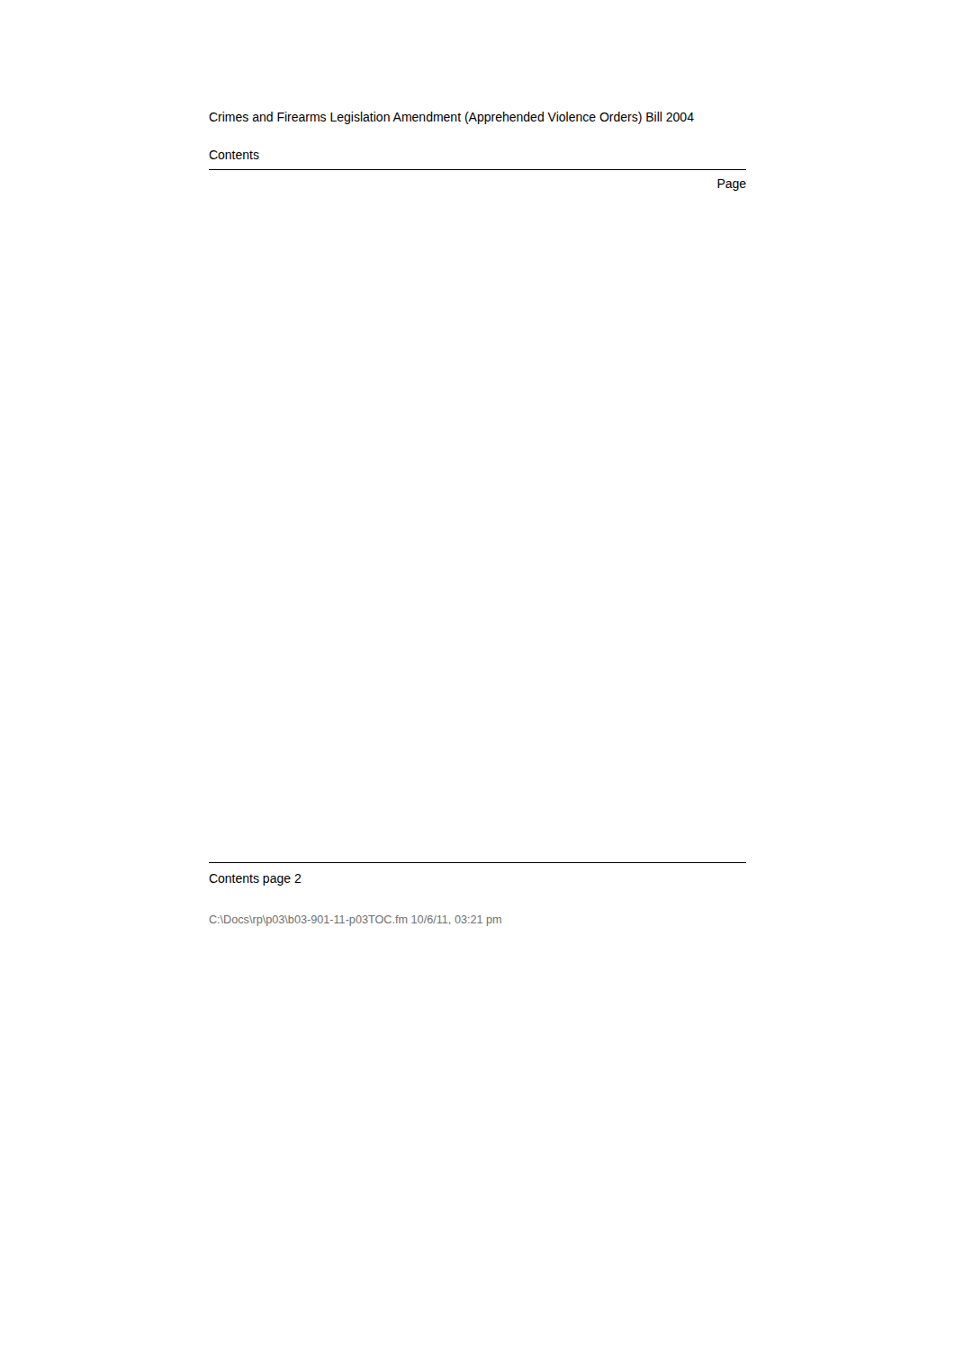Crimes and Firearms Legislation Amendment (Apprehended Violence Orders) Bill 2004
Contents
Page
Contents page 2
C:\Docs\rp\p03\b03-901-11-p03TOC.fm 10/6/11, 03:21 pm